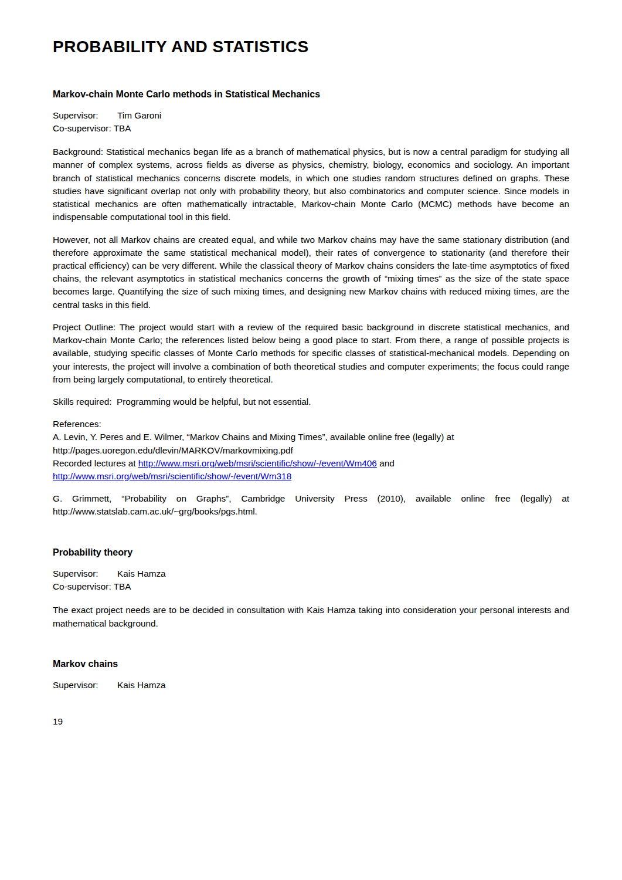PROBABILITY AND STATISTICS
Markov-chain Monte Carlo methods in Statistical Mechanics
Supervisor: Tim Garoni
Co-supervisor: TBA
Background: Statistical mechanics began life as a branch of mathematical physics, but is now a central paradigm for studying all manner of complex systems, across fields as diverse as physics, chemistry, biology, economics and sociology. An important branch of statistical mechanics concerns discrete models, in which one studies random structures defined on graphs. These studies have significant overlap not only with probability theory, but also combinatorics and computer science. Since models in statistical mechanics are often mathematically intractable, Markov-chain Monte Carlo (MCMC) methods have become an indispensable computational tool in this field.
However, not all Markov chains are created equal, and while two Markov chains may have the same stationary distribution (and therefore approximate the same statistical mechanical model), their rates of convergence to stationarity (and therefore their practical efficiency) can be very different. While the classical theory of Markov chains considers the late-time asymptotics of fixed chains, the relevant asymptotics in statistical mechanics concerns the growth of “mixing times” as the size of the state space becomes large. Quantifying the size of such mixing times, and designing new Markov chains with reduced mixing times, are the central tasks in this field.
Project Outline: The project would start with a review of the required basic background in discrete statistical mechanics, and Markov-chain Monte Carlo; the references listed below being a good place to start. From there, a range of possible projects is available, studying specific classes of Monte Carlo methods for specific classes of statistical-mechanical models. Depending on your interests, the project will involve a combination of both theoretical studies and computer experiments; the focus could range from being largely computational, to entirely theoretical.
Skills required: Programming would be helpful, but not essential.
References:
A. Levin, Y. Peres and E. Wilmer, “Markov Chains and Mixing Times”, available online free (legally) at http://pages.uoregon.edu/dlevin/MARKOV/markovmixing.pdf
Recorded lectures at http://www.msri.org/web/msri/scientific/show/-/event/Wm406 and http://www.msri.org/web/msri/scientific/show/-/event/Wm318
G. Grimmett, “Probability on Graphs”, Cambridge University Press (2010), available online free (legally) at http://www.statslab.cam.ac.uk/~grg/books/pgs.html.
Probability theory
Supervisor: Kais Hamza
Co-supervisor: TBA
The exact project needs are to be decided in consultation with Kais Hamza taking into consideration your personal interests and mathematical background.
Markov chains
Supervisor: Kais Hamza
19